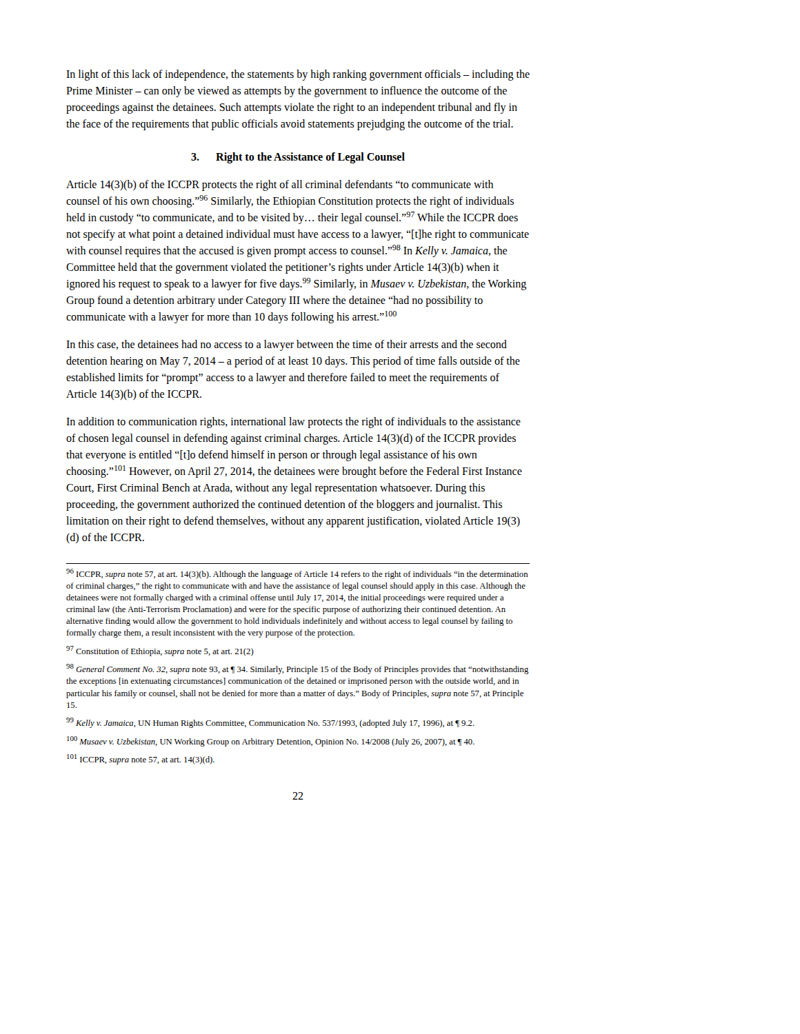In light of this lack of independence, the statements by high ranking government officials – including the Prime Minister – can only be viewed as attempts by the government to influence the outcome of the proceedings against the detainees. Such attempts violate the right to an independent tribunal and fly in the face of the requirements that public officials avoid statements prejudging the outcome of the trial.
3. Right to the Assistance of Legal Counsel
Article 14(3)(b) of the ICCPR protects the right of all criminal defendants “to communicate with counsel of his own choosing.”96 Similarly, the Ethiopian Constitution protects the right of individuals held in custody “to communicate, and to be visited by… their legal counsel.”97 While the ICCPR does not specify at what point a detained individual must have access to a lawyer, “[t]he right to communicate with counsel requires that the accused is given prompt access to counsel.”98 In Kelly v. Jamaica, the Committee held that the government violated the petitioner’s rights under Article 14(3)(b) when it ignored his request to speak to a lawyer for five days.99 Similarly, in Musaev v. Uzbekistan, the Working Group found a detention arbitrary under Category III where the detainee “had no possibility to communicate with a lawyer for more than 10 days following his arrest.”100
In this case, the detainees had no access to a lawyer between the time of their arrests and the second detention hearing on May 7, 2014 – a period of at least 10 days. This period of time falls outside of the established limits for “prompt” access to a lawyer and therefore failed to meet the requirements of Article 14(3)(b) of the ICCPR.
In addition to communication rights, international law protects the right of individuals to the assistance of chosen legal counsel in defending against criminal charges. Article 14(3)(d) of the ICCPR provides that everyone is entitled “[t]o defend himself in person or through legal assistance of his own choosing.”101 However, on April 27, 2014, the detainees were brought before the Federal First Instance Court, First Criminal Bench at Arada, without any legal representation whatsoever. During this proceeding, the government authorized the continued detention of the bloggers and journalist. This limitation on their right to defend themselves, without any apparent justification, violated Article 19(3)(d) of the ICCPR.
96 ICCPR, supra note 57, at art. 14(3)(b). Although the language of Article 14 refers to the right of individuals “in the determination of criminal charges,” the right to communicate with and have the assistance of legal counsel should apply in this case. Although the detainees were not formally charged with a criminal offense until July 17, 2014, the initial proceedings were required under a criminal law (the Anti-Terrorism Proclamation) and were for the specific purpose of authorizing their continued detention. An alternative finding would allow the government to hold individuals indefinitely and without access to legal counsel by failing to formally charge them, a result inconsistent with the very purpose of the protection.
97 Constitution of Ethiopia, supra note 5, at art. 21(2)
98 General Comment No. 32, supra note 93, at ¶ 34. Similarly, Principle 15 of the Body of Principles provides that “notwithstanding the exceptions [in extenuating circumstances] communication of the detained or imprisoned person with the outside world, and in particular his family or counsel, shall not be denied for more than a matter of days.” Body of Principles, supra note 57, at Principle 15.
99 Kelly v. Jamaica, UN Human Rights Committee, Communication No. 537/1993, (adopted July 17, 1996), at ¶ 9.2.
100 Musaev v. Uzbekistan, UN Working Group on Arbitrary Detention, Opinion No. 14/2008 (July 26, 2007), at ¶ 40.
101 ICCPR, supra note 57, at art. 14(3)(d).
22